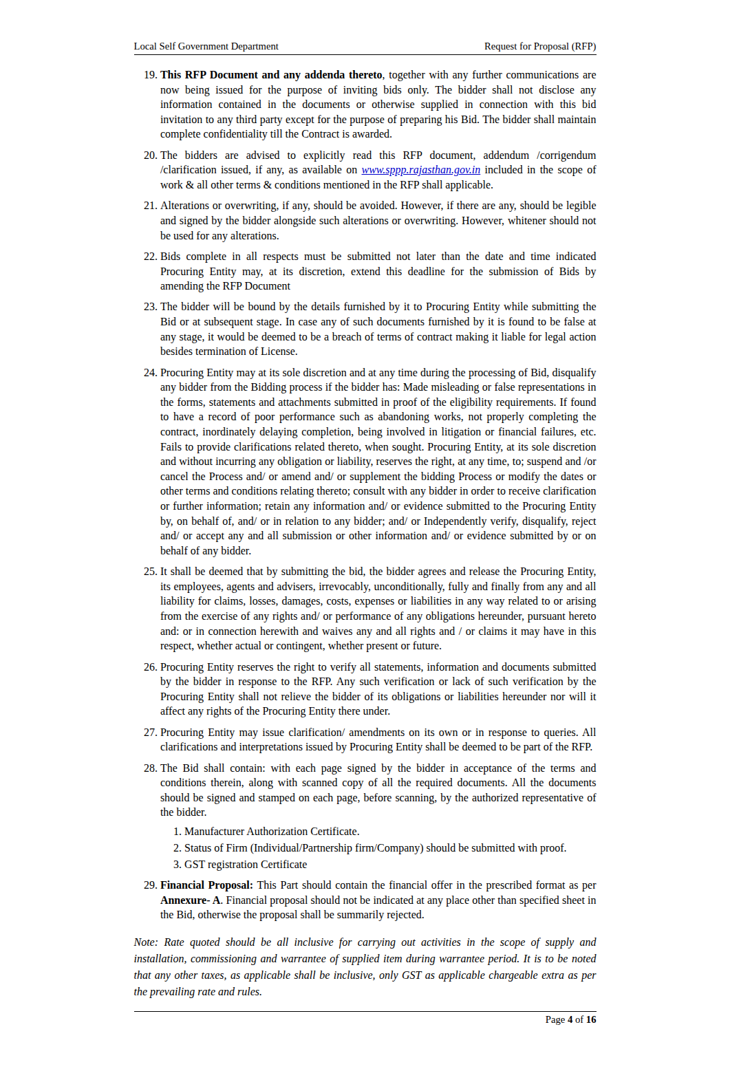Local Self Government Department
Request for Proposal (RFP)
This RFP Document and any addenda thereto, together with any further communications are now being issued for the purpose of inviting bids only. The bidder shall not disclose any information contained in the documents or otherwise supplied in connection with this bid invitation to any third party except for the purpose of preparing his Bid. The bidder shall maintain complete confidentiality till the Contract is awarded.
The bidders are advised to explicitly read this RFP document, addendum /corrigendum /clarification issued, if any, as available on www.sppp.rajasthan.gov.in included in the scope of work & all other terms & conditions mentioned in the RFP shall applicable.
Alterations or overwriting, if any, should be avoided. However, if there are any, should be legible and signed by the bidder alongside such alterations or overwriting. However, whitener should not be used for any alterations.
Bids complete in all respects must be submitted not later than the date and time indicated Procuring Entity may, at its discretion, extend this deadline for the submission of Bids by amending the RFP Document
The bidder will be bound by the details furnished by it to Procuring Entity while submitting the Bid or at subsequent stage. In case any of such documents furnished by it is found to be false at any stage, it would be deemed to be a breach of terms of contract making it liable for legal action besides termination of License.
Procuring Entity may at its sole discretion and at any time during the processing of Bid, disqualify any bidder from the Bidding process if the bidder has: Made misleading or false representations in the forms, statements and attachments submitted in proof of the eligibility requirements. If found to have a record of poor performance such as abandoning works, not properly completing the contract, inordinately delaying completion, being involved in litigation or financial failures, etc. Fails to provide clarifications related thereto, when sought. Procuring Entity, at its sole discretion and without incurring any obligation or liability, reserves the right, at any time, to; suspend and /or cancel the Process and/ or amend and/ or supplement the bidding Process or modify the dates or other terms and conditions relating thereto; consult with any bidder in order to receive clarification or further information; retain any information and/ or evidence submitted to the Procuring Entity by, on behalf of, and/ or in relation to any bidder; and/ or Independently verify, disqualify, reject and/ or accept any and all submission or other information and/ or evidence submitted by or on behalf of any bidder.
It shall be deemed that by submitting the bid, the bidder agrees and release the Procuring Entity, its employees, agents and advisers, irrevocably, unconditionally, fully and finally from any and all liability for claims, losses, damages, costs, expenses or liabilities in any way related to or arising from the exercise of any rights and/ or performance of any obligations hereunder, pursuant hereto and: or in connection herewith and waives any and all rights and / or claims it may have in this respect, whether actual or contingent, whether present or future.
Procuring Entity reserves the right to verify all statements, information and documents submitted by the bidder in response to the RFP. Any such verification or lack of such verification by the Procuring Entity shall not relieve the bidder of its obligations or liabilities hereunder nor will it affect any rights of the Procuring Entity there under.
Procuring Entity may issue clarification/ amendments on its own or in response to queries. All clarifications and interpretations issued by Procuring Entity shall be deemed to be part of the RFP.
The Bid shall contain: with each page signed by the bidder in acceptance of the terms and conditions therein, along with scanned copy of all the required documents. All the documents should be signed and stamped on each page, before scanning, by the authorized representative of the bidder.
Manufacturer Authorization Certificate.
Status of Firm (Individual/Partnership firm/Company) should be submitted with proof.
GST registration Certificate
Financial Proposal: This Part should contain the financial offer in the prescribed format as per Annexure- A. Financial proposal should not be indicated at any place other than specified sheet in the Bid, otherwise the proposal shall be summarily rejected.
Note: Rate quoted should be all inclusive for carrying out activities in the scope of supply and installation, commissioning and warrantee of supplied item during warrantee period. It is to be noted that any other taxes, as applicable shall be inclusive, only GST as applicable chargeable extra as per the prevailing rate and rules.
Page 4 of 16